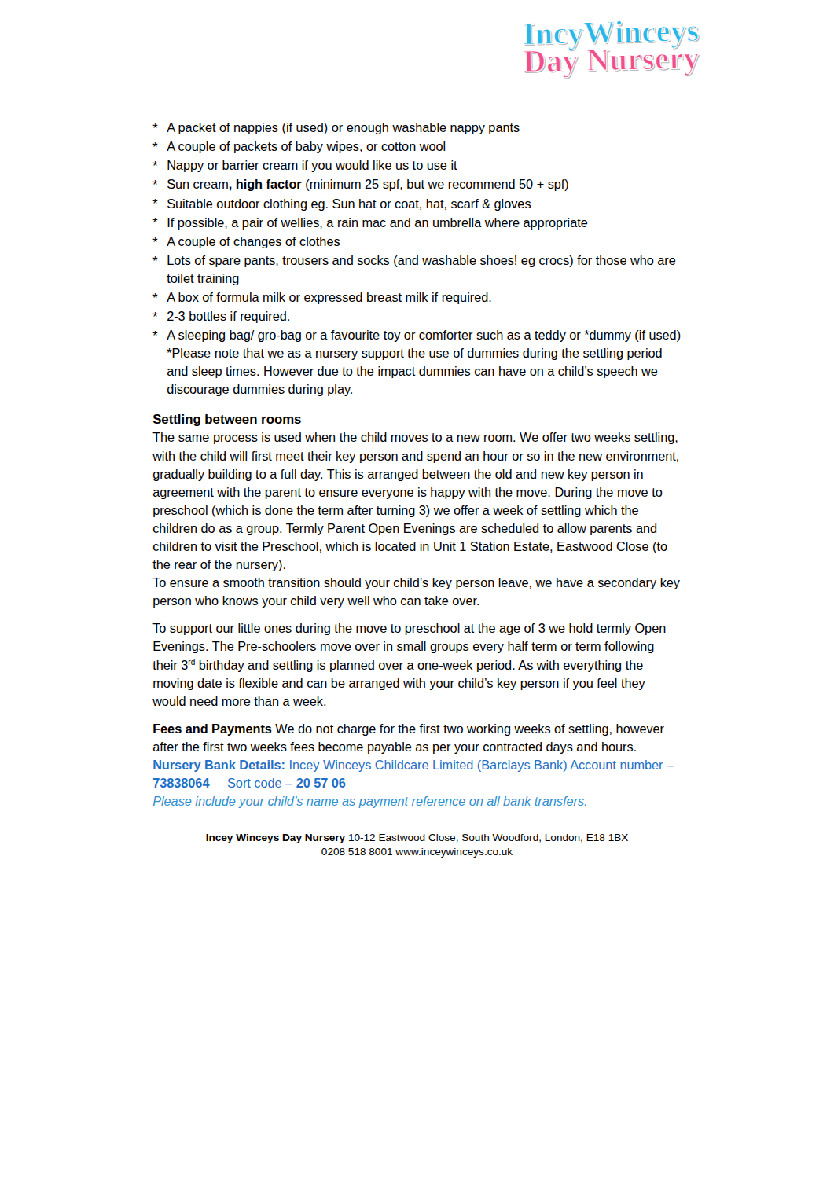IncyWinceys Day Nursery
A packet of nappies (if used) or enough washable nappy pants
A couple of packets of baby wipes, or cotton wool
Nappy or barrier cream if you would like us to use it
Sun cream, high factor (minimum 25 spf, but we recommend 50 + spf)
Suitable outdoor clothing eg. Sun hat or coat, hat, scarf & gloves
If possible, a pair of wellies, a rain mac and an umbrella where appropriate
A couple of changes of clothes
Lots of spare pants, trousers and socks (and washable shoes! eg crocs) for those who are toilet training
A box of formula milk or expressed breast milk if required.
2-3 bottles if required.
A sleeping bag/ gro-bag or a favourite toy or comforter such as a teddy or *dummy (if used) *Please note that we as a nursery support the use of dummies during the settling period and sleep times. However due to the impact dummies can have on a child’s speech we discourage dummies during play.
Settling between rooms
The same process is used when the child moves to a new room. We offer two weeks settling, with the child will first meet their key person and spend an hour or so in the new environment, gradually building to a full day. This is arranged between the old and new key person in agreement with the parent to ensure everyone is happy with the move. During the move to preschool (which is done the term after turning 3) we offer a week of settling which the children do as a group. Termly Parent Open Evenings are scheduled to allow parents and children to visit the Preschool, which is located in Unit 1 Station Estate, Eastwood Close (to the rear of the nursery).
To ensure a smooth transition should your child’s key person leave, we have a secondary key person who knows your child very well who can take over.
To support our little ones during the move to preschool at the age of 3 we hold termly Open Evenings. The Pre-schoolers move over in small groups every half term or term following their 3rd birthday and settling is planned over a one-week period. As with everything the moving date is flexible and can be arranged with your child’s key person if you feel they would need more than a week.
Fees and Payments We do not charge for the first two working weeks of settling, however after the first two weeks fees become payable as per your contracted days and hours. Nursery Bank Details: Incey Winceys Childcare Limited (Barclays Bank) Account number – 73838064 Sort code – 20 57 06
Please include your child’s name as payment reference on all bank transfers.
Incey Winceys Day Nursery 10-12 Eastwood Close, South Woodford, London, E18 1BX
0208 518 8001 www.inceywinceys.co.uk